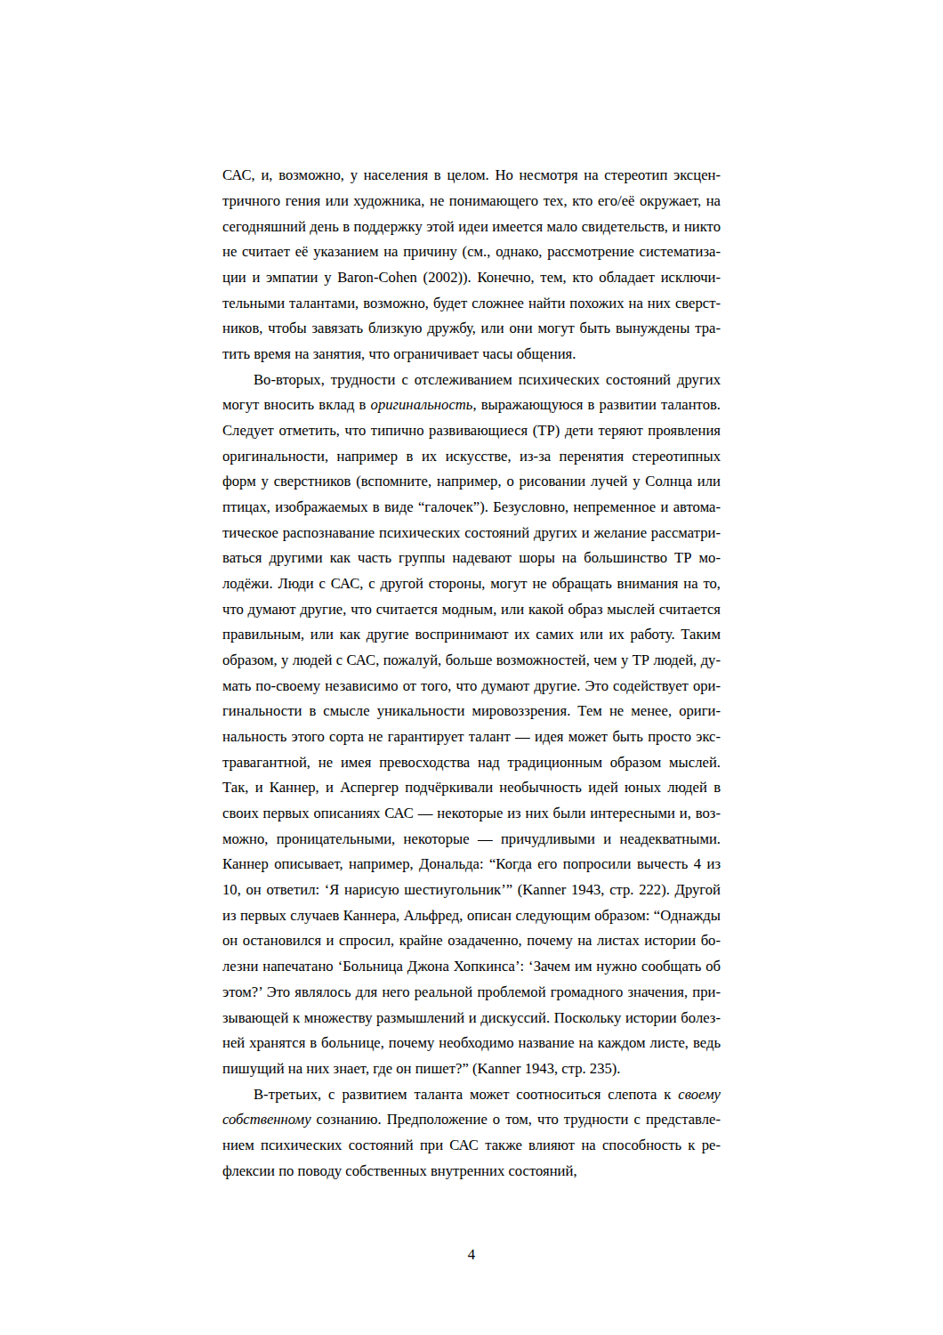САС, и, возможно, у населения в целом. Но несмотря на стереотип эксцентричного гения или художника, не понимающего тех, кто его/её окружает, на сегодняшний день в поддержку этой идеи имеется мало свидетельств, и никто не считает её указанием на причину (см., однако, рассмотрение систематизации и эмпатии у Baron-Cohen (2002)). Конечно, тем, кто обладает исключительными талантами, возможно, будет сложнее найти похожих на них сверстников, чтобы завязать близкую дружбу, или они могут быть вынуждены тратить время на занятия, что ограничивает часы общения.
Во-вторых, трудности с отслеживанием психических состояний других могут вносить вклад в оригинальность, выражающуюся в развитии талантов. Следует отметить, что типично развивающиеся (ТР) дети теряют проявления оригинальности, например в их искусстве, из-за перенятия стереотипных форм у сверстников (вспомните, например, о рисовании лучей у Солнца или птицах, изображаемых в виде “галочек”). Безусловно, непременное и автоматическое распознавание психических состояний других и желание рассматриваться другими как часть группы надевают шоры на большинство ТР молодёжи. Люди с САС, с другой стороны, могут не обращать внимания на то, что думают другие, что считается модным, или какой образ мыслей считается правильным, или как другие воспринимают их самих или их работу. Таким образом, у людей с САС, пожалуй, больше возможностей, чем у ТР людей, думать по-своему независимо от того, что думают другие. Это содействует оригинальности в смысле уникальности мировоззрения. Тем не менее, оригинальность этого сорта не гарантирует талант — идея может быть просто экстравагантной, не имея превосходства над традиционным образом мыслей. Так, и Каннер, и Аспергер подчёркивали необычность идей юных людей в своих первых описаниях САС — некоторые из них были интересными и, возможно, проницательными, некоторые — причудливыми и неадекватными. Каннер описывает, например, Дональда: “Когда его попросили вычесть 4 из 10, он ответил: ‘Я нарисую шестиугольник’” (Kanner 1943, стр. 222). Другой из первых случаев Каннера, Альфред, описан следующим образом: “Однажды он остановился и спросил, крайне озадаченно, почему на листах истории болезни напечатано ‘Больница Джона Хопкинса’: ‘Зачем им нужно сообщать об этом?’ Это являлось для него реальной проблемой громадного значения, призывающей к множеству размышлений и дискуссий. Поскольку истории болезней хранятся в больнице, почему необходимо название на каждом листе, ведь пишущий на них знает, где он пишет?” (Kanner 1943, стр. 235).
В-третьих, с развитием таланта может соотноситься слепота к своему собственному сознанию. Предположение о том, что трудности с представлением психических состояний при САС также влияют на способность к рефлексии по поводу собственных внутренних состояний,
4